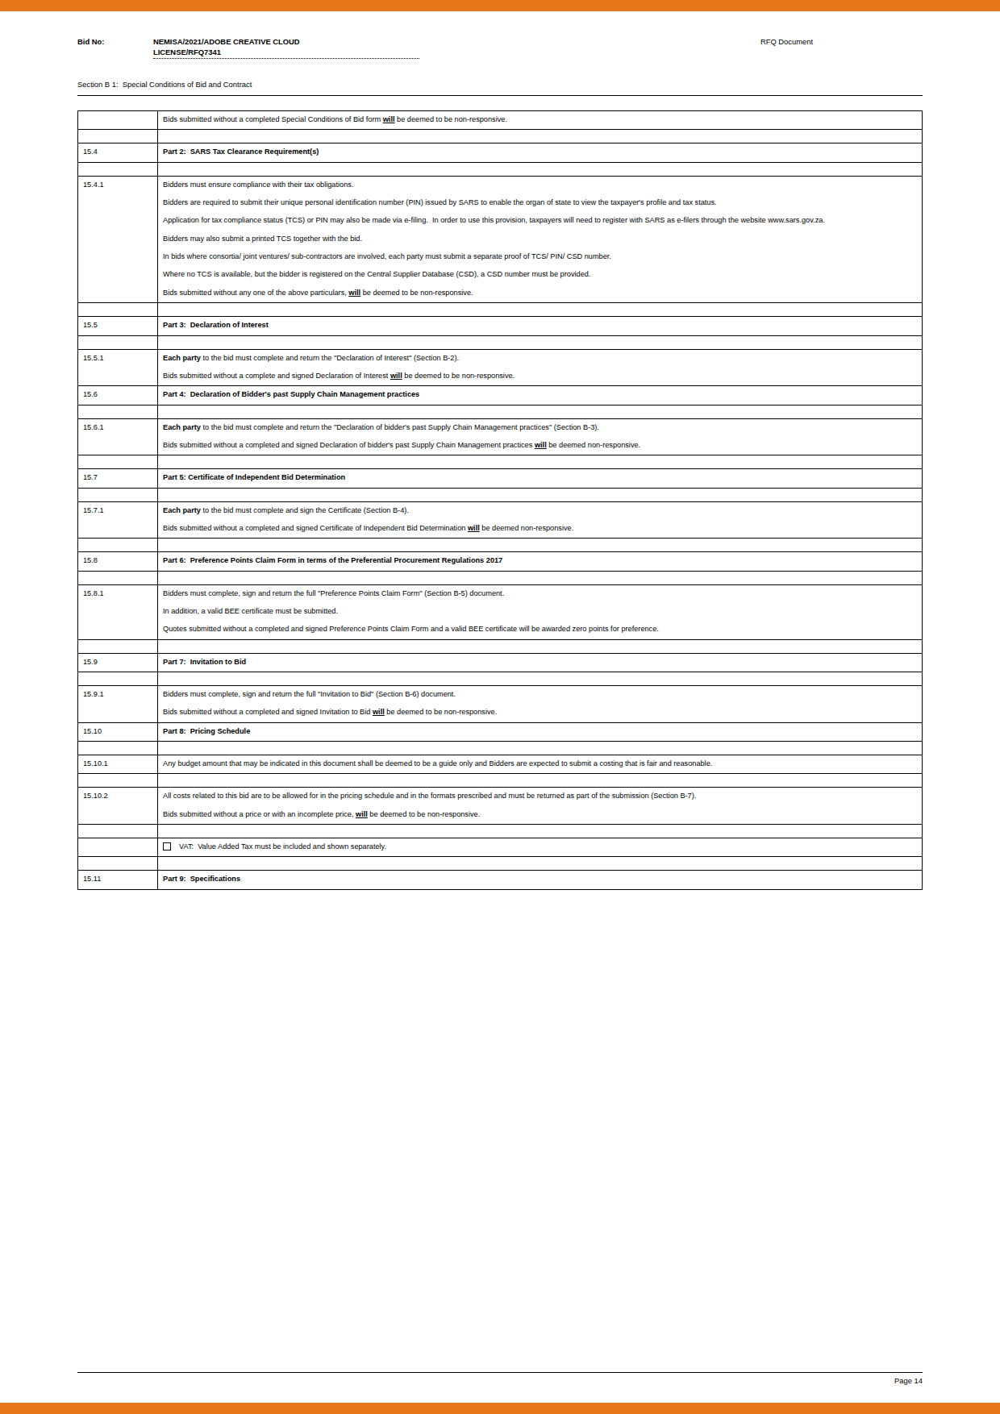| Bid No: | NEMISA/2021/ADOBE CREATIVE CLOUD LICENSE/RFQ7341 | RFQ Document |
Section B 1: Special Conditions of Bid and Contract
| | Bids submitted without a completed Special Conditions of Bid form will be deemed to be non-responsive. |
| 15.4 | Part 2: SARS Tax Clearance Requirement(s) |
| 15.4.1 | Bidders must ensure compliance with their tax obligations. Bidders are required to submit their unique personal identification number (PIN) issued by SARS to enable the organ of state to view the taxpayer's profile and tax status. Application for tax compliance status (TCS) or PIN may also be made via e-filing. In order to use this provision, taxpayers will need to register with SARS as e-filers through the website www.sars.gov.za. Bidders may also submit a printed TCS together with the bid. In bids where consortia/ joint ventures/ sub-contractors are involved, each party must submit a separate proof of TCS/ PIN/ CSD number. Where no TCS is available, but the bidder is registered on the Central Supplier Database (CSD), a CSD number must be provided. Bids submitted without any one of the above particulars, will be deemed to be non-responsive. |
| 15.5 | Part 3: Declaration of Interest |
| 15.5.1 | Each party to the bid must complete and return the "Declaration of Interest" (Section B-2). Bids submitted without a complete and signed Declaration of Interest will be deemed to be non-responsive. |
| 15.6 | Part 4: Declaration of Bidder's past Supply Chain Management practices |
| 15.6.1 | Each party to the bid must complete and return the "Declaration of bidder's past Supply Chain Management practices" (Section B-3). Bids submitted without a completed and signed Declaration of bidder's past Supply Chain Management practices will be deemed non-responsive. |
| 15.7 | Part 5: Certificate of Independent Bid Determination |
| 15.7.1 | Each party to the bid must complete and sign the Certificate (Section B-4). Bids submitted without a completed and signed Certificate of Independent Bid Determination will be deemed non-responsive. |
| 15.8 | Part 6: Preference Points Claim Form in terms of the Preferential Procurement Regulations 2017 |
| 15.8.1 | Bidders must complete, sign and return the full "Preference Points Claim Form" (Section B-5) document. In addition, a valid BEE certificate must be submitted. Quotes submitted without a completed and signed Preference Points Claim Form and a valid BEE certificate will be awarded zero points for preference. |
| 15.9 | Part 7: Invitation to Bid |
| 15.9.1 | Bidders must complete, sign and return the full "Invitation to Bid" (Section B-6) document. Bids submitted without a completed and signed Invitation to Bid will be deemed to be non-responsive. |
| 15.10 | Part 8: Pricing Schedule |
| 15.10.1 | Any budget amount that may be indicated in this document shall be deemed to be a guide only and Bidders are expected to submit a costing that is fair and reasonable. |
| 15.10.2 | All costs related to this bid are to be allowed for in the pricing schedule and in the formats prescribed and must be returned as part of the submission (Section B-7). Bids submitted without a price or with an incomplete price, will be deemed to be non-responsive. |
| | VAT: Value Added Tax must be included and shown separately. |
| 15.11 | Part 9: Specifications |
Page 14